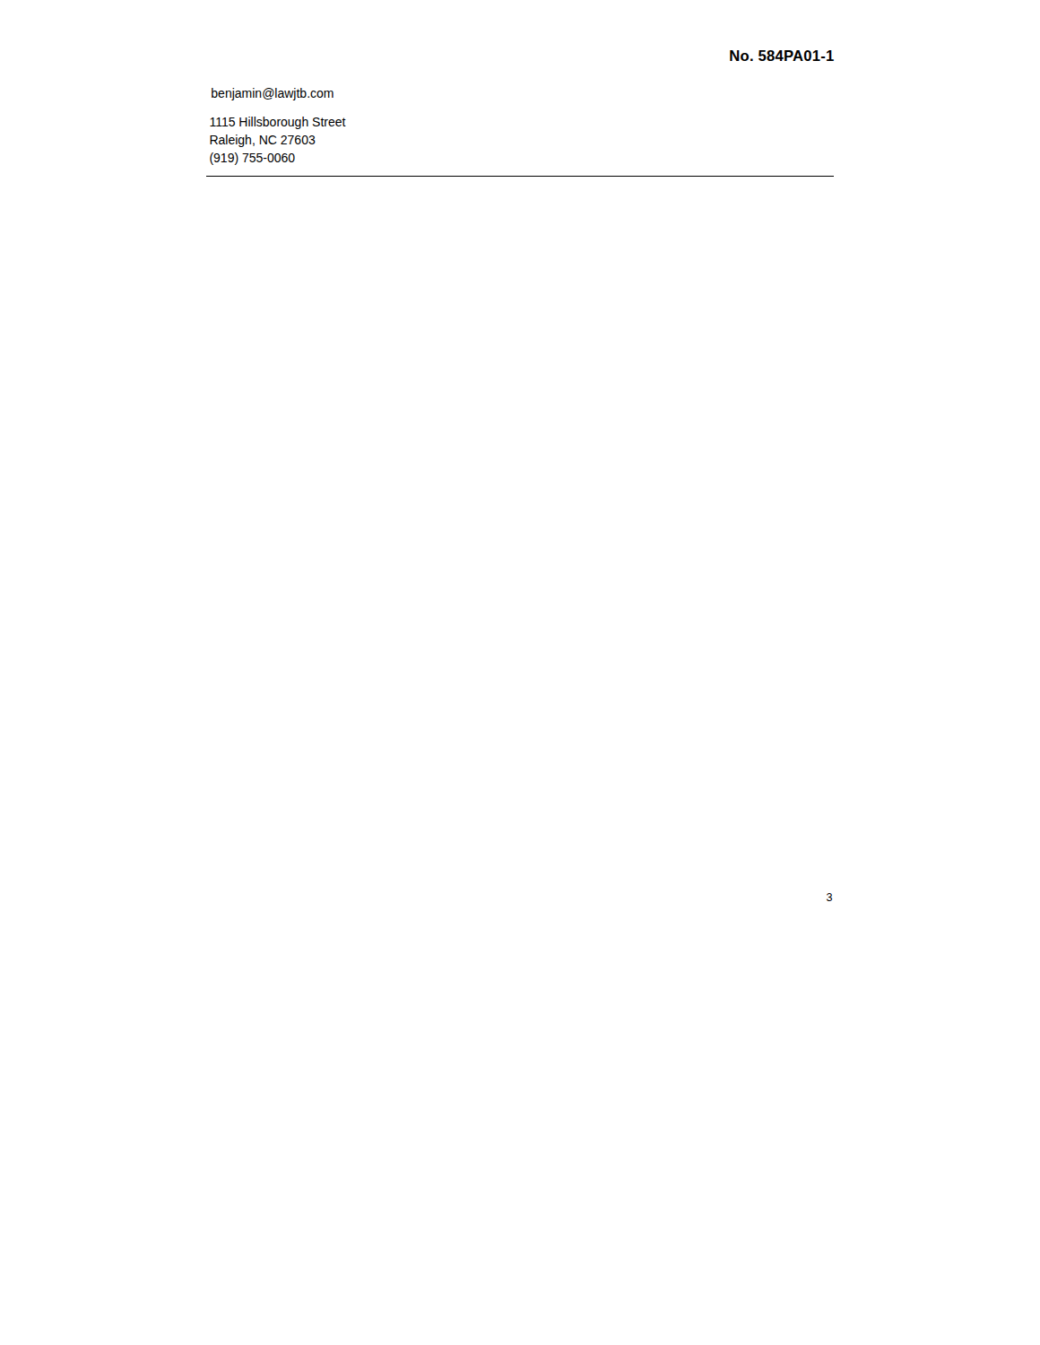No. 584PA01-1
benjamin@lawjtb.com
1115 Hillsborough Street
Raleigh, NC 27603
(919) 755-0060
3